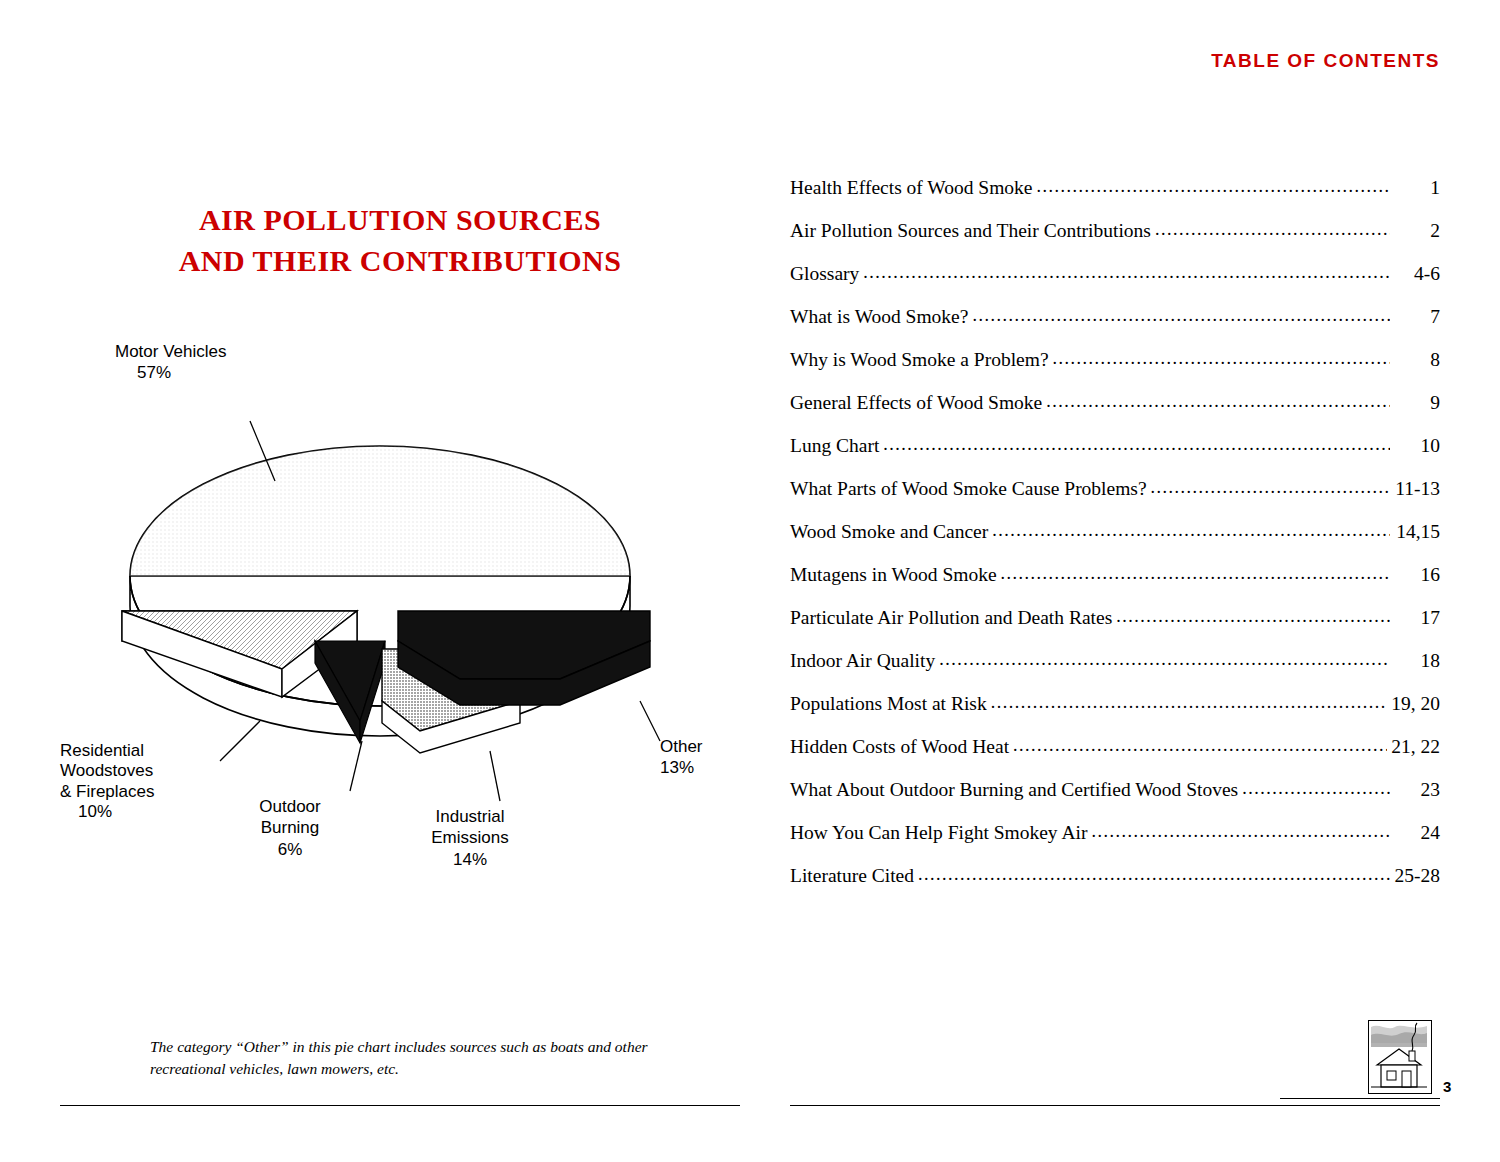AIR POLLUTION SOURCES
AND THEIR CONTRIBUTIONS
Motor Vehicles57%
Residential
Woodstoves
& Fireplaces10%
Outdoor
Burning6%
Industrial
Emissions14%
Other13%
The category “Other” in this pie chart includes sources such as boats and other recreational vehicles, lawn mowers, etc.
TABLE OF CONTENTS
Health Effects of Wood Smoke..................................................................................................................... 1
Air Pollution Sources and Their Contributions..................................................................................................................... 2
Glossary..................................................................................................................... 4-6
What is Wood Smoke?..................................................................................................................... 7
Why is Wood Smoke a Problem?..................................................................................................................... 8
General Effects of Wood Smoke..................................................................................................................... 9
Lung Chart..................................................................................................................... 10
What Parts of Wood Smoke Cause Problems?..................................................................................................................... 11-13
Wood Smoke and Cancer..................................................................................................................... 14,15
Mutagens in Wood Smoke..................................................................................................................... 16
Particulate Air Pollution and Death Rates..................................................................................................................... 17
Indoor Air Quality..................................................................................................................... 18
Populations Most at Risk..................................................................................................................... 19, 20
Hidden Costs of Wood Heat..................................................................................................................... 21, 22
What About Outdoor Burning and Certified Wood Stoves..................................................................................................................... 23
How You Can Help Fight Smokey Air..................................................................................................................... 24
Literature Cited..................................................................................................................... 25-28
3